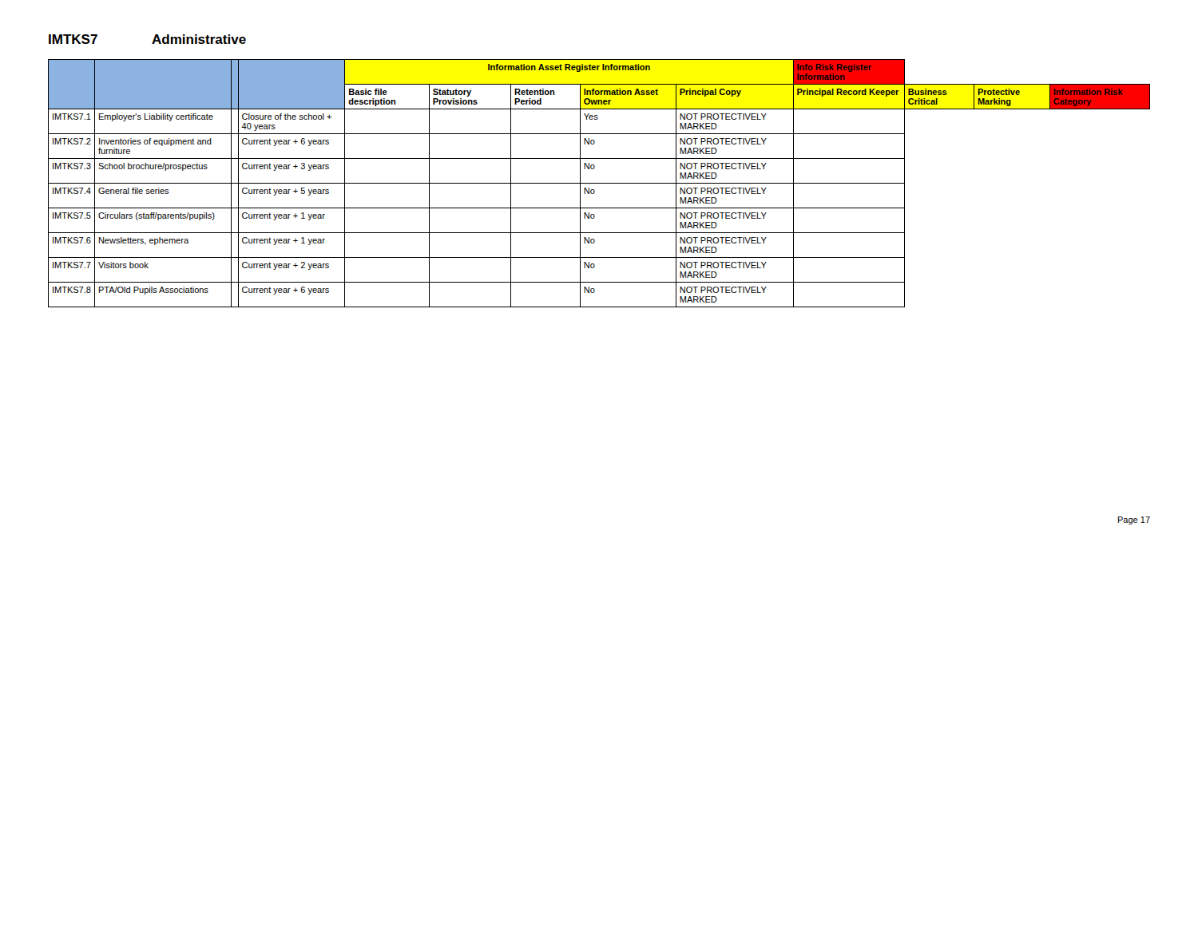IMTKS7 Administrative
| | | | | Information Asset Register Information | Info Risk Register Information |
| --- | --- | --- | --- | --- | --- |
| Basic file description | Statutory Provisions | Retention Period | Information Asset Owner | Principal Copy | Principal Record Keeper | Business Critical | Protective Marking | Information Risk Category |
| IMTKS7.1 | Employer's Liability certificate | | Closure of the school + 40 years | | | | Yes | NOT PROTECTIVELY MARKED | |
| IMTKS7.2 | Inventories of equipment and furniture | | Current year + 6 years | | | | No | NOT PROTECTIVELY MARKED | |
| IMTKS7.3 | School brochure/prospectus | | Current year + 3 years | | | | No | NOT PROTECTIVELY MARKED | |
| IMTKS7.4 | General file series | | Current year + 5 years | | | | No | NOT PROTECTIVELY MARKED | |
| IMTKS7.5 | Circulars (staff/parents/pupils) | | Current year + 1 year | | | | No | NOT PROTECTIVELY MARKED | |
| IMTKS7.6 | Newsletters, ephemera | | Current year + 1 year | | | | No | NOT PROTECTIVELY MARKED | |
| IMTKS7.7 | Visitors book | | Current year + 2 years | | | | No | NOT PROTECTIVELY MARKED | |
| IMTKS7.8 | PTA/Old Pupils Associations | | Current year + 6 years | | | | No | NOT PROTECTIVELY MARKED | |
Page 17